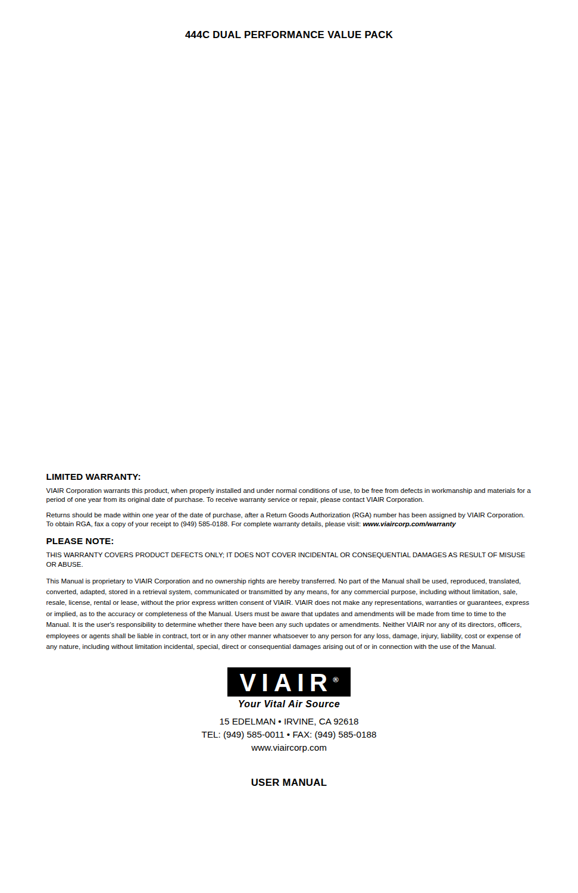444C DUAL PERFORMANCE VALUE PACK
LIMITED WARRANTY:
VIAIR Corporation warrants this product, when properly installed and under normal conditions of use, to be free from defects in workmanship and materials for a period of one year from its original date of purchase. To receive warranty service or repair, please contact VIAIR Corporation.
Returns should be made within one year of the date of purchase, after a Return Goods Authorization (RGA) number has been assigned by VIAIR Corporation. To obtain RGA, fax a copy of your receipt to (949) 585-0188. For complete warranty details, please visit: www.viaircorp.com/warranty
PLEASE NOTE:
This warranty covers product defects only; it does not cover incidental or consequential damages as result of misuse or abuse.
This Manual is proprietary to VIAIR Corporation and no ownership rights are hereby transferred. No part of the Manual shall be used, reproduced, translated, converted, adapted, stored in a retrieval system, communicated or transmitted by any means, for any commercial purpose, including without limitation, sale, resale, license, rental or lease, without the prior express written consent of VIAIR. VIAIR does not make any representations, warranties or guarantees, express or implied, as to the accuracy or completeness of the Manual. Users must be aware that updates and amendments will be made from time to time to the Manual. It is the user's responsibility to determine whether there have been any such updates or amendments. Neither VIAIR nor any of its directors, officers, employees or agents shall be liable in contract, tort or in any other manner whatsoever to any person for any loss, damage, injury, liability, cost or expense of any nature, including without limitation incidental, special, direct or consequential damages arising out of or in connection with the use of the Manual.
VIAIR®
Your Vital Air Source
15 EDELMAN • IRVINE, CA 92618
TEL: (949) 585-0011 • FAX: (949) 585-0188
www.viaircorp.com
USER MANUAL